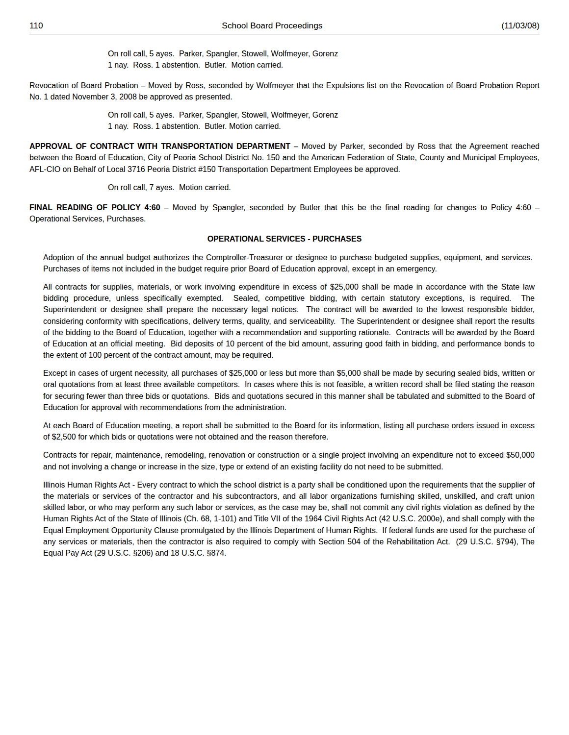110 School Board Proceedings (11/03/08)
On roll call, 5 ayes. Parker, Spangler, Stowell, Wolfmeyer, Gorenz
1 nay. Ross. 1 abstention. Butler. Motion carried.
Revocation of Board Probation – Moved by Ross, seconded by Wolfmeyer that the Expulsions list on the Revocation of Board Probation Report No. 1 dated November 3, 2008 be approved as presented.
On roll call, 5 ayes. Parker, Spangler, Stowell, Wolfmeyer, Gorenz
1 nay. Ross. 1 abstention. Butler. Motion carried.
APPROVAL OF CONTRACT WITH TRANSPORTATION DEPARTMENT – Moved by Parker, seconded by Ross that the Agreement reached between the Board of Education, City of Peoria School District No. 150 and the American Federation of State, County and Municipal Employees, AFL-CIO on Behalf of Local 3716 Peoria District #150 Transportation Department Employees be approved.
On roll call, 7 ayes. Motion carried.
FINAL READING OF POLICY 4:60 – Moved by Spangler, seconded by Butler that this be the final reading for changes to Policy 4:60 – Operational Services, Purchases.
OPERATIONAL SERVICES - PURCHASES
Adoption of the annual budget authorizes the Comptroller-Treasurer or designee to purchase budgeted supplies, equipment, and services. Purchases of items not included in the budget require prior Board of Education approval, except in an emergency.
All contracts for supplies, materials, or work involving expenditure in excess of $25,000 shall be made in accordance with the State law bidding procedure, unless specifically exempted. Sealed, competitive bidding, with certain statutory exceptions, is required. The Superintendent or designee shall prepare the necessary legal notices. The contract will be awarded to the lowest responsible bidder, considering conformity with specifications, delivery terms, quality, and serviceability. The Superintendent or designee shall report the results of the bidding to the Board of Education, together with a recommendation and supporting rationale. Contracts will be awarded by the Board of Education at an official meeting. Bid deposits of 10 percent of the bid amount, assuring good faith in bidding, and performance bonds to the extent of 100 percent of the contract amount, may be required.
Except in cases of urgent necessity, all purchases of $25,000 or less but more than $5,000 shall be made by securing sealed bids, written or oral quotations from at least three available competitors. In cases where this is not feasible, a written record shall be filed stating the reason for securing fewer than three bids or quotations. Bids and quotations secured in this manner shall be tabulated and submitted to the Board of Education for approval with recommendations from the administration.
At each Board of Education meeting, a report shall be submitted to the Board for its information, listing all purchase orders issued in excess of $2,500 for which bids or quotations were not obtained and the reason therefore.
Contracts for repair, maintenance, remodeling, renovation or construction or a single project involving an expenditure not to exceed $50,000 and not involving a change or increase in the size, type or extend of an existing facility do not need to be submitted.
Illinois Human Rights Act - Every contract to which the school district is a party shall be conditioned upon the requirements that the supplier of the materials or services of the contractor and his subcontractors, and all labor organizations furnishing skilled, unskilled, and craft union skilled labor, or who may perform any such labor or services, as the case may be, shall not commit any civil rights violation as defined by the Human Rights Act of the State of Illinois (Ch. 68, 1-101) and Title VII of the 1964 Civil Rights Act (42 U.S.C. 2000e), and shall comply with the Equal Employment Opportunity Clause promulgated by the Illinois Department of Human Rights. If federal funds are used for the purchase of any services or materials, then the contractor is also required to comply with Section 504 of the Rehabilitation Act. (29 U.S.C. §794), The Equal Pay Act (29 U.S.C. §206) and 18 U.S.C. §874.